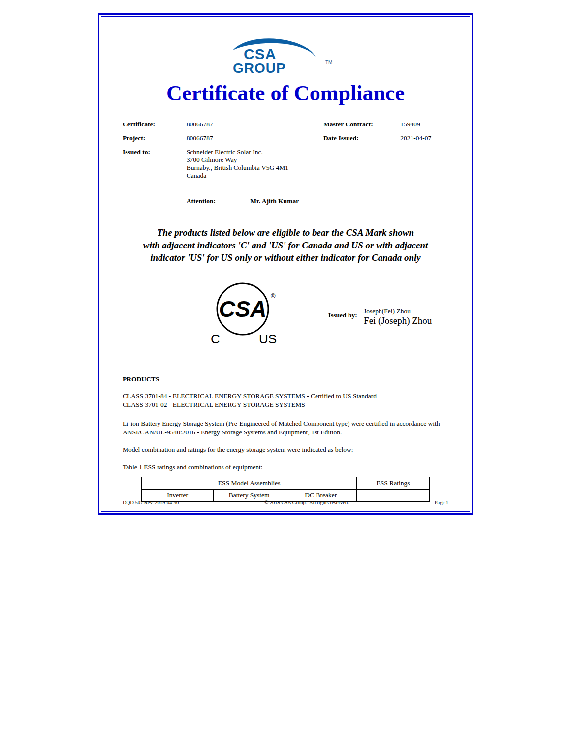CSA GROUP TM
Certificate of Compliance
| Certificate: | 80066787 | Master Contract: | 159409 |
| Project: | 80066787 | Date Issued: | 2021-04-07 |
| Issued to: | Schneider Electric Solar Inc. 3700 Gilmore Way Burnaby., British Columbia V5G 4M1 Canada |
Attention: Mr. Ajith Kumar
The products listed below are eligible to bear the CSA Mark shown
with adjacent indicators 'C' and 'US' for Canada and US or with adjacent
indicator 'US' for US only or without either indicator for Canada only
CSA ® C US
Issued by: Joseph(Fei) Zhou
Fei (Joseph) Zhou
PRODUCTS
CLASS 3701-84 - ELECTRICAL ENERGY STORAGE SYSTEMS - Certified to US Standard
CLASS 3701-02 - ELECTRICAL ENERGY STORAGE SYSTEMS
Li-ion Battery Energy Storage System (Pre-Engineered of Matched Component type) were certified in accordance with ANSI/CAN/UL-9540:2016 - Energy Storage Systems and Equipment, 1st Edition.
Model combination and ratings for the energy storage system were indicated as below:
Table 1 ESS ratings and combinations of equipment:
| ESS Model Assemblies | ESS Ratings |
| --- | --- |
| Inverter | Battery System | DC Breaker | | |
DQD 507 Rev. 2019-04-30
© 2018 CSA Group. All rights reserved.
Page 1